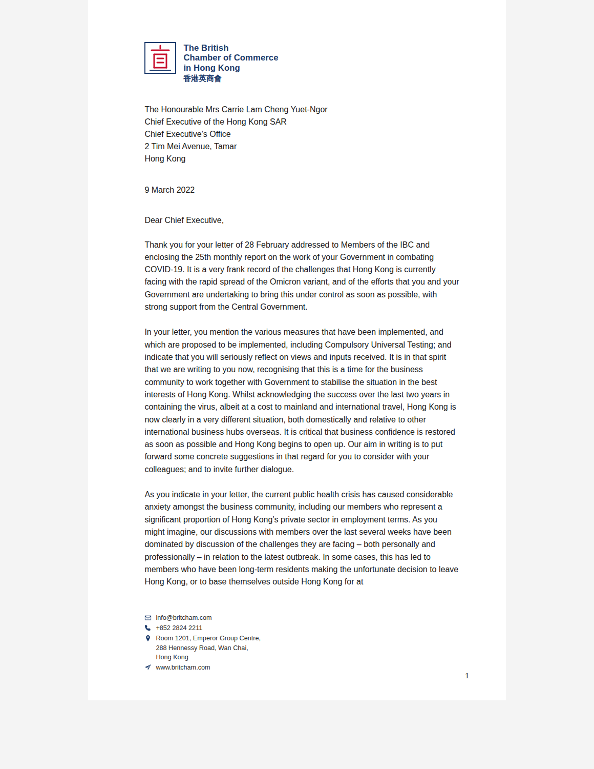The British
Chamber of Commerce
in Hong Kong
香港英商會
The Honourable Mrs Carrie Lam Cheng Yuet-Ngor
Chief Executive of the Hong Kong SAR
Chief Executive’s Office
2 Tim Mei Avenue, Tamar
Hong Kong
9 March 2022
Dear Chief Executive,
Thank you for your letter of 28 February addressed to Members of the IBC and enclosing the 25th monthly report on the work of your Government in combating COVID-19. It is a very frank record of the challenges that Hong Kong is currently facing with the rapid spread of the Omicron variant, and of the efforts that you and your Government are undertaking to bring this under control as soon as possible, with strong support from the Central Government.
In your letter, you mention the various measures that have been implemented, and which are proposed to be implemented, including Compulsory Universal Testing; and indicate that you will seriously reflect on views and inputs received. It is in that spirit that we are writing to you now, recognising that this is a time for the business community to work together with Government to stabilise the situation in the best interests of Hong Kong. Whilst acknowledging the success over the last two years in containing the virus, albeit at a cost to mainland and international travel, Hong Kong is now clearly in a very different situation, both domestically and relative to other international business hubs overseas. It is critical that business confidence is restored as soon as possible and Hong Kong begins to open up. Our aim in writing is to put forward some concrete suggestions in that regard for you to consider with your colleagues; and to invite further dialogue.
As you indicate in your letter, the current public health crisis has caused considerable anxiety amongst the business community, including our members who represent a significant proportion of Hong Kong’s private sector in employment terms. As you might imagine, our discussions with members over the last several weeks have been dominated by discussion of the challenges they are facing – both personally and professionally – in relation to the latest outbreak. In some cases, this has led to members who have been long-term residents making the unfortunate decision to leave Hong Kong, or to base themselves outside Hong Kong for at
info@britcham.com
+852 2824 2211
Room 1201, Emperor Group Centre, 288 Hennessy Road, Wan Chai, Hong Kong
www.britcham.com
1